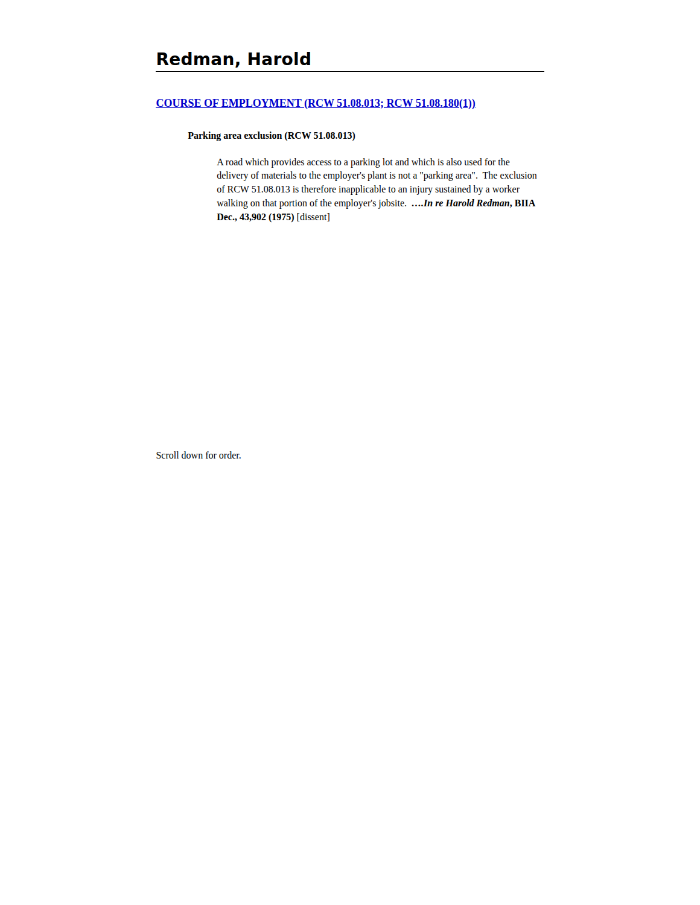Redman, Harold
COURSE OF EMPLOYMENT (RCW 51.08.013; RCW 51.08.180(1))
Parking area exclusion (RCW 51.08.013)
A road which provides access to a parking lot and which is also used for the delivery of materials to the employer's plant is not a "parking area". The exclusion of RCW 51.08.013 is therefore inapplicable to an injury sustained by a worker walking on that portion of the employer's jobsite. ….In re Harold Redman, BIIA Dec., 43,902 (1975) [dissent]
Scroll down for order.